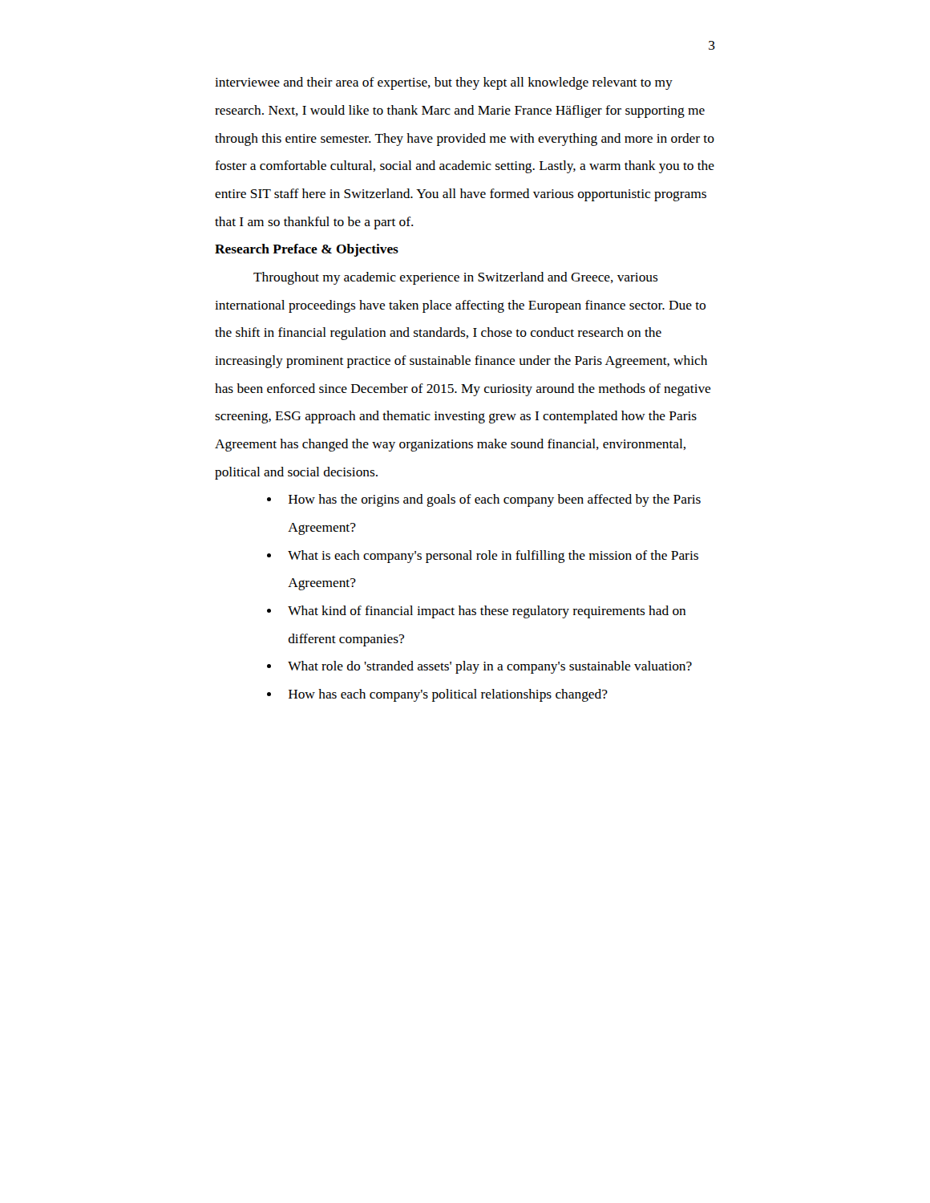3
interviewee and their area of expertise, but they kept all knowledge relevant to my research. Next, I would like to thank Marc and Marie France Häfliger for supporting me through this entire semester. They have provided me with everything and more in order to foster a comfortable cultural, social and academic setting. Lastly, a warm thank you to the entire SIT staff here in Switzerland. You all have formed various opportunistic programs that I am so thankful to be a part of.
Research Preface & Objectives
Throughout my academic experience in Switzerland and Greece, various international proceedings have taken place affecting the European finance sector. Due to the shift in financial regulation and standards, I chose to conduct research on the increasingly prominent practice of sustainable finance under the Paris Agreement, which has been enforced since December of 2015. My curiosity around the methods of negative screening, ESG approach and thematic investing grew as I contemplated how the Paris Agreement has changed the way organizations make sound financial, environmental, political and social decisions.
How has the origins and goals of each company been affected by the Paris Agreement?
What is each company's personal role in fulfilling the mission of the Paris Agreement?
What kind of financial impact has these regulatory requirements had on different companies?
What role do 'stranded assets' play in a company's sustainable valuation?
How has each company's political relationships changed?